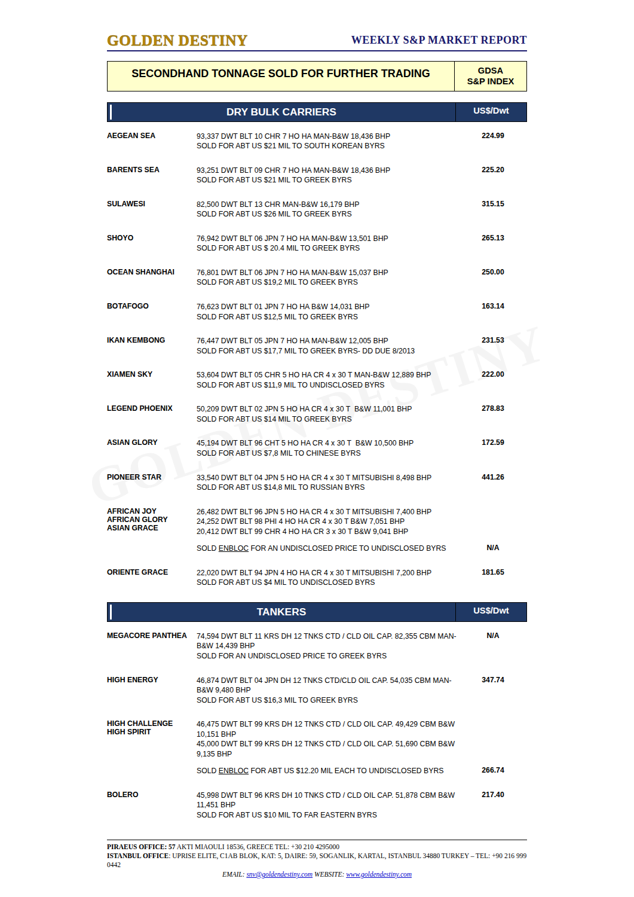GOLDEN DESTINY
GOLDEN DESTINY
WEEKLY S&P MARKET REPORT
SECONDHAND TONNAGE SOLD FOR FURTHER TRADING
GDSA
S&P INDEX
DRY BULK CARRIERS
US$/Dwt
| AEGEAN SEA | 93,337 DWT BLT 10 CHR 7 HO HA MAN-B&W 18,436 BHP SOLD FOR ABT US $21 MIL TO SOUTH KOREAN BYRS | 224.99 |
| BARENTS SEA | 93,251 DWT BLT 09 CHR 7 HO HA MAN-B&W 18,436 BHP SOLD FOR ABT US $21 MIL TO GREEK BYRS | 225.20 |
| SULAWESI | 82,500 DWT BLT 13 CHR MAN-B&W 16,179 BHP SOLD FOR ABT US $26 MIL TO GREEK BYRS | 315.15 |
| SHOYO | 76,942 DWT BLT 06 JPN 7 HO HA MAN-B&W 13,501 BHP SOLD FOR ABT US $ 20.4 MIL TO GREEK BYRS | 265.13 |
| OCEAN SHANGHAI | 76,801 DWT BLT 06 JPN 7 HO HA MAN-B&W 15,037 BHP SOLD FOR ABT US $19,2 MIL TO GREEK BYRS | 250.00 |
| BOTAFOGO | 76,623 DWT BLT 01 JPN 7 HO HA B&W 14,031 BHP SOLD FOR ABT US $12,5 MIL TO GREEK BYRS | 163.14 |
| IKAN KEMBONG | 76,447 DWT BLT 05 JPN 7 HO HA MAN-B&W 12,005 BHP SOLD FOR ABT US $17,7 MIL TO GREEK BYRS- DD DUE 8/2013 | 231.53 |
| XIAMEN SKY | 53,604 DWT BLT 05 CHR 5 HO HA CR 4 x 30 T MAN-B&W 12,889 BHP SOLD FOR ABT US $11,9 MIL TO UNDISCLOSED BYRS | 222.00 |
| LEGEND PHOENIX | 50,209 DWT BLT 02 JPN 5 HO HA CR 4 x 30 T B&W 11,001 BHP SOLD FOR ABT US $14 MIL TO GREEK BYRS | 278.83 |
| ASIAN GLORY | 45,194 DWT BLT 96 CHT 5 HO HA CR 4 x 30 T B&W 10,500 BHP SOLD FOR ABT US $7,8 MIL TO CHINESE BYRS | 172.59 |
| PIONEER STAR | 33,540 DWT BLT 04 JPN 5 HO HA CR 4 x 30 T MITSUBISHI 8,498 BHP SOLD FOR ABT US $14,8 MIL TO RUSSIAN BYRS | 441.26 |
| AFRICAN JOY AFRICAN GLORY ASIAN GRACE | 26,482 DWT BLT 96 JPN 5 HO HA CR 4 x 30 T MITSUBISHI 7,400 BHP 24,252 DWT BLT 98 PHI 4 HO HA CR 4 x 30 T B&W 7,051 BHP 20,412 DWT BLT 99 CHR 4 HO HA CR 3 x 30 T B&W 9,041 BHP | |
| | SOLD ENBLOC FOR AN UNDISCLOSED PRICE TO UNDISCLOSED BYRS | N/A |
| ORIENTE GRACE | 22,020 DWT BLT 94 JPN 4 HO HA CR 4 x 30 T MITSUBISHI 7,200 BHP SOLD FOR ABT US $4 MIL TO UNDISCLOSED BYRS | 181.65 |
TANKERS
US$/Dwt
| MEGACORE PANTHEA | 74,594 DWT BLT 11 KRS DH 12 TNKS CTD / CLD OIL CAP. 82,355 CBM MAN-B&W 14,439 BHP SOLD FOR AN UNDISCLOSED PRICE TO GREEK BYRS | N/A |
| HIGH ENERGY | 46,874 DWT BLT 04 JPN DH 12 TNKS CTD/CLD OIL CAP. 54,035 CBM MAN-B&W 9,480 BHP SOLD FOR ABT US $16,3 MIL TO GREEK BYRS | 347.74 |
| HIGH CHALLENGE HIGH SPIRIT | 46,475 DWT BLT 99 KRS DH 12 TNKS CTD / CLD OIL CAP. 49,429 CBM B&W 10,151 BHP 45,000 DWT BLT 99 KRS DH 12 TNKS CTD / CLD OIL CAP. 51,690 CBM B&W 9,135 BHP | |
| | SOLD ENBLOC FOR ABT US $12.20 MIL EACH TO UNDISCLOSED BYRS | 266.74 |
| BOLERO | 45,998 DWT BLT 96 KRS DH 10 TNKS CTD / CLD OIL CAP. 51,878 CBM B&W 11,451 BHP SOLD FOR ABT US $10 MIL TO FAR EASTERN BYRS | 217.40 |
PIRAEUS OFFICE: 57 AKTI MIAOULI 18536, GREECE TEL: +30 210 4295000
ISTANBUL OFFICE: UPRISE ELITE, C1AB BLOK, KAT: 5, DAIRE: 59, SOGANLIK, KARTAL, ISTANBUL 34880 TURKEY – TEL: +90 216 999 0442
EMAIL: snv@goldendestiny.com WEBSITE: www.goldendestiny.com